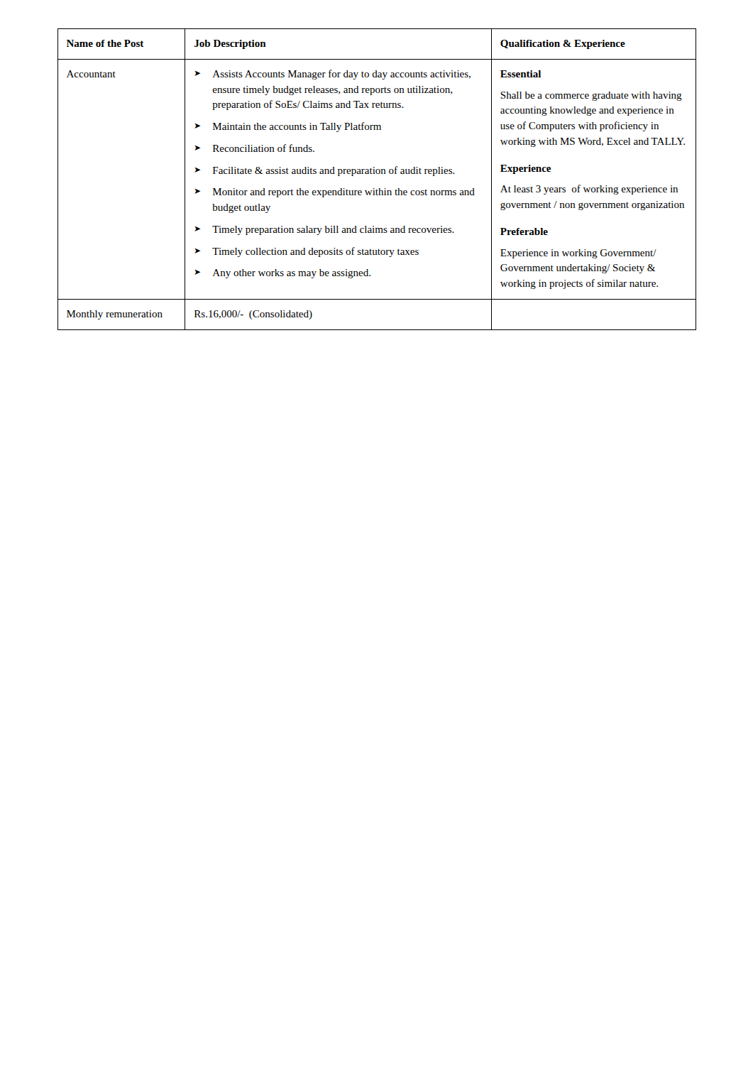| Name of the Post | Job Description | Qualification & Experience |
| --- | --- | --- |
| Accountant | Assists Accounts Manager for day to day accounts activities, ensure timely budget releases, and reports on utilization, preparation of SoEs/ Claims and Tax returns. Maintain the accounts in Tally Platform Reconciliation of funds. Facilitate & assist audits and preparation of audit replies. Monitor and report the expenditure within the cost norms and budget outlay Timely preparation salary bill and claims and recoveries. Timely collection and deposits of statutory taxes Any other works as may be assigned. | Essential Shall be a commerce graduate with having accounting knowledge and experience in use of Computers with proficiency in working with MS Word, Excel and TALLY. Experience At least 3 years of working experience in government / non government organization Preferable Experience in working Government/ Government undertaking/ Society & working in projects of similar nature. |
| Monthly remuneration | Rs.16,000/- (Consolidated) | |